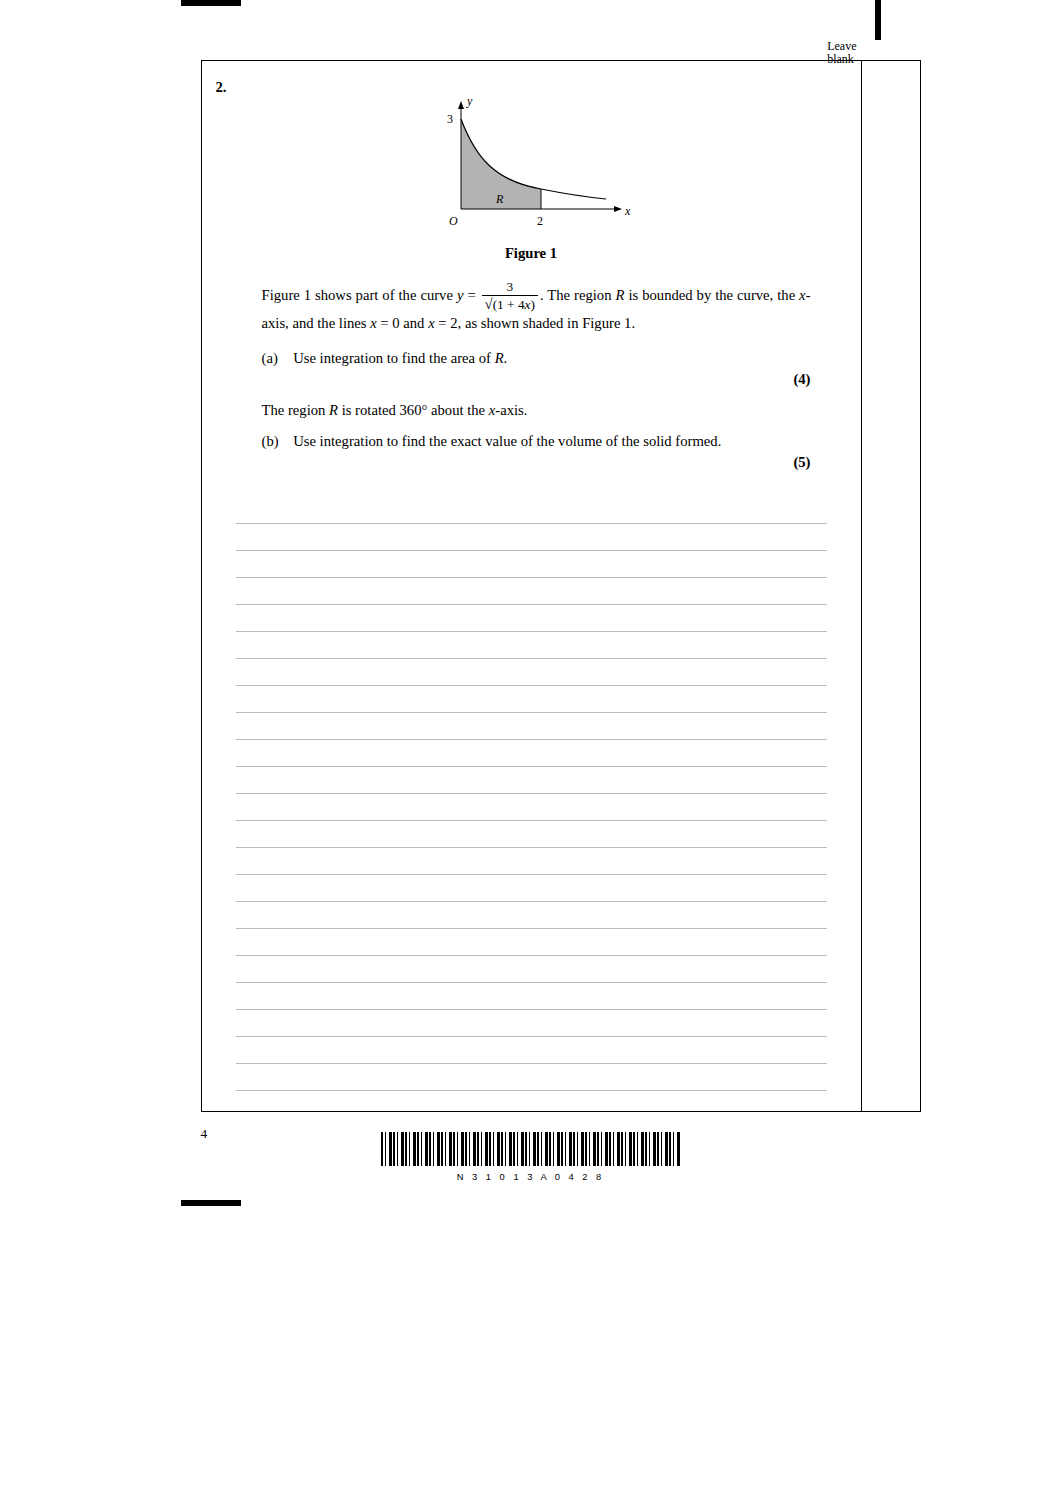Leave
blank
2.
y 3 R 2 O x
Figure 1
Figure 1 shows part of the curve y = 3√(1 + 4x). The region R is bounded by the curve, the x-axis, and the lines x = 0 and x = 2, as shown shaded in Figure 1.
(a) Use integration to find the area of R.
(4)
The region R is rotated 360° about the x-axis.
(b) Use integration to find the exact value of the volume of the solid formed.
(5)
4
N 3 1 0 1 3 A 0 4 2 8